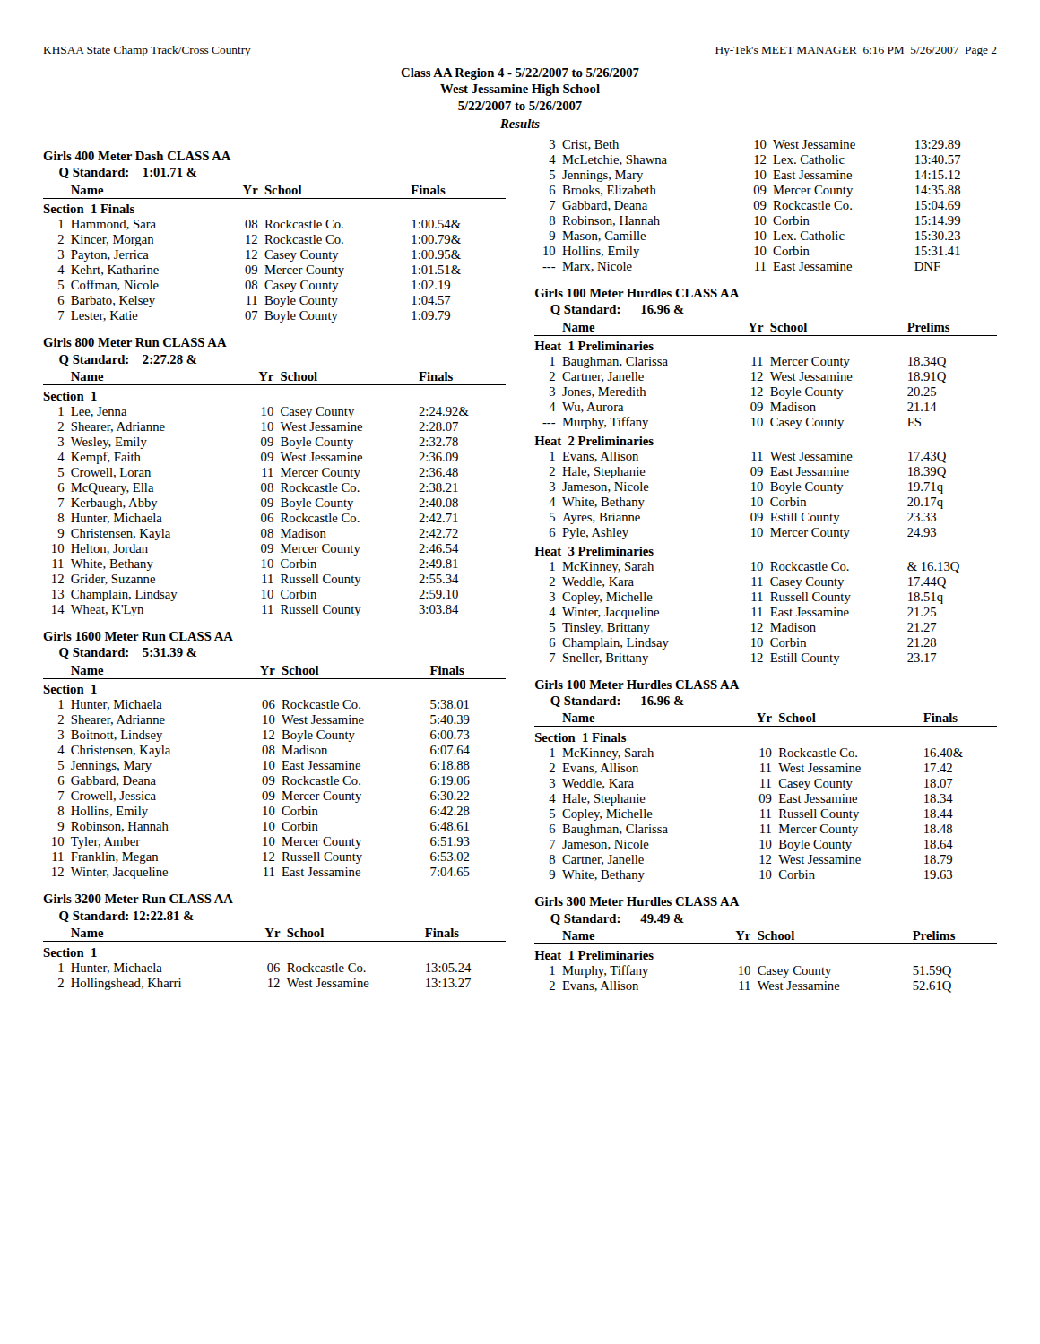KHSAA State Champ Track/Cross Country
Hy-Tek's MEET MANAGER 6:16 PM 5/26/2007 Page 2
Class AA Region 4 - 5/22/2007 to 5/26/2007 West Jessamine High School 5/22/2007 to 5/26/2007
Results
Girls 400 Meter Dash CLASS AA
Q Standard: 1:01.71 &
| | Name | Yr | School | Finals |
| --- | --- | --- | --- | --- |
| Section 1 Finals |
| 1 | Hammond, Sara | 08 | Rockcastle Co. | 1:00.54& |
| 2 | Kincer, Morgan | 12 | Rockcastle Co. | 1:00.79& |
| 3 | Payton, Jerrica | 12 | Casey County | 1:00.95& |
| 4 | Kehrt, Katharine | 09 | Mercer County | 1:01.51& |
| 5 | Coffman, Nicole | 08 | Casey County | 1:02.19 |
| 6 | Barbato, Kelsey | 11 | Boyle County | 1:04.57 |
| 7 | Lester, Katie | 07 | Boyle County | 1:09.79 |
Girls 800 Meter Run CLASS AA
Q Standard: 2:27.28 &
| | Name | Yr | School | Finals |
| --- | --- | --- | --- | --- |
| Section 1 |
| 1 | Lee, Jenna | 10 | Casey County | 2:24.92& |
| 2 | Shearer, Adrianne | 10 | West Jessamine | 2:28.07 |
| 3 | Wesley, Emily | 09 | Boyle County | 2:32.78 |
| 4 | Kempf, Faith | 09 | West Jessamine | 2:36.09 |
| 5 | Crowell, Loran | 11 | Mercer County | 2:36.48 |
| 6 | McQueary, Ella | 08 | Rockcastle Co. | 2:38.21 |
| 7 | Kerbaugh, Abby | 09 | Boyle County | 2:40.08 |
| 8 | Hunter, Michaela | 06 | Rockcastle Co. | 2:42.71 |
| 9 | Christensen, Kayla | 08 | Madison | 2:42.72 |
| 10 | Helton, Jordan | 09 | Mercer County | 2:46.54 |
| 11 | White, Bethany | 10 | Corbin | 2:49.81 |
| 12 | Grider, Suzanne | 11 | Russell County | 2:55.34 |
| 13 | Champlain, Lindsay | 10 | Corbin | 2:59.10 |
| 14 | Wheat, K'Lyn | 11 | Russell County | 3:03.84 |
Girls 1600 Meter Run CLASS AA
Q Standard: 5:31.39 &
| | Name | Yr | School | Finals |
| --- | --- | --- | --- | --- |
| Section 1 |
| 1 | Hunter, Michaela | 06 | Rockcastle Co. | 5:38.01 |
| 2 | Shearer, Adrianne | 10 | West Jessamine | 5:40.39 |
| 3 | Boitnott, Lindsey | 12 | Boyle County | 6:00.73 |
| 4 | Christensen, Kayla | 08 | Madison | 6:07.64 |
| 5 | Jennings, Mary | 10 | East Jessamine | 6:18.88 |
| 6 | Gabbard, Deana | 09 | Rockcastle Co. | 6:19.06 |
| 7 | Crowell, Jessica | 09 | Mercer County | 6:30.22 |
| 8 | Hollins, Emily | 10 | Corbin | 6:42.28 |
| 9 | Robinson, Hannah | 10 | Corbin | 6:48.61 |
| 10 | Tyler, Amber | 10 | Mercer County | 6:51.93 |
| 11 | Franklin, Megan | 12 | Russell County | 6:53.02 |
| 12 | Winter, Jacqueline | 11 | East Jessamine | 7:04.65 |
Girls 3200 Meter Run CLASS AA
Q Standard: 12:22.81 &
| | Name | Yr | School | Finals |
| --- | --- | --- | --- | --- |
| Section 1 |
| 1 | Hunter, Michaela | 06 | Rockcastle Co. | 13:05.24 |
| 2 | Hollingshead, Kharri | 12 | West Jessamine | 13:13.27 |
| 3 | Crist, Beth | 10 | West Jessamine | 13:29.89 |
| 4 | McLetchie, Shawna | 12 | Lex. Catholic | 13:40.57 |
| 5 | Jennings, Mary | 10 | East Jessamine | 14:15.12 |
| 6 | Brooks, Elizabeth | 09 | Mercer County | 14:35.88 |
| 7 | Gabbard, Deana | 09 | Rockcastle Co. | 15:04.69 |
| 8 | Robinson, Hannah | 10 | Corbin | 15:14.99 |
| 9 | Mason, Camille | 10 | Lex. Catholic | 15:30.23 |
| 10 | Hollins, Emily | 10 | Corbin | 15:31.41 |
| --- | Marx, Nicole | 11 | East Jessamine | DNF |
Girls 100 Meter Hurdles CLASS AA
Q Standard: 16.96 &
| | Name | Yr | School | Prelims |
| --- | --- | --- | --- | --- |
| Heat 1 Preliminaries |
| 1 | Baughman, Clarissa | 11 | Mercer County | 18.34Q |
| 2 | Cartner, Janelle | 12 | West Jessamine | 18.91Q |
| 3 | Jones, Meredith | 12 | Boyle County | 20.25 |
| 4 | Wu, Aurora | 09 | Madison | 21.14 |
| --- | Murphy, Tiffany | 10 | Casey County | FS |
| Heat 2 Preliminaries |
| 1 | Evans, Allison | 11 | West Jessamine | 17.43Q |
| 2 | Hale, Stephanie | 09 | East Jessamine | 18.39Q |
| 3 | Jameson, Nicole | 10 | Boyle County | 19.71q |
| 4 | White, Bethany | 10 | Corbin | 20.17q |
| 5 | Ayres, Brianne | 09 | Estill County | 23.33 |
| 6 | Pyle, Ashley | 10 | Mercer County | 24.93 |
| Heat 3 Preliminaries |
| 1 | McKinney, Sarah | 10 | Rockcastle Co. | & 16.13Q |
| 2 | Weddle, Kara | 11 | Casey County | 17.44Q |
| 3 | Copley, Michelle | 11 | Russell County | 18.51q |
| 4 | Winter, Jacqueline | 11 | East Jessamine | 21.25 |
| 5 | Tinsley, Brittany | 12 | Madison | 21.27 |
| 6 | Champlain, Lindsay | 10 | Corbin | 21.28 |
| 7 | Sneller, Brittany | 12 | Estill County | 23.17 |
Girls 100 Meter Hurdles CLASS AA
Q Standard: 16.96 &
| | Name | Yr | School | Finals |
| --- | --- | --- | --- | --- |
| Section 1 Finals |
| 1 | McKinney, Sarah | 10 | Rockcastle Co. | 16.40& |
| 2 | Evans, Allison | 11 | West Jessamine | 17.42 |
| 3 | Weddle, Kara | 11 | Casey County | 18.07 |
| 4 | Hale, Stephanie | 09 | East Jessamine | 18.34 |
| 5 | Copley, Michelle | 11 | Russell County | 18.44 |
| 6 | Baughman, Clarissa | 11 | Mercer County | 18.48 |
| 7 | Jameson, Nicole | 10 | Boyle County | 18.64 |
| 8 | Cartner, Janelle | 12 | West Jessamine | 18.79 |
| 9 | White, Bethany | 10 | Corbin | 19.63 |
Girls 300 Meter Hurdles CLASS AA
Q Standard: 49.49 &
| | Name | Yr | School | Prelims |
| --- | --- | --- | --- | --- |
| Heat 1 Preliminaries |
| 1 | Murphy, Tiffany | 10 | Casey County | 51.59Q |
| 2 | Evans, Allison | 11 | West Jessamine | 52.61Q |